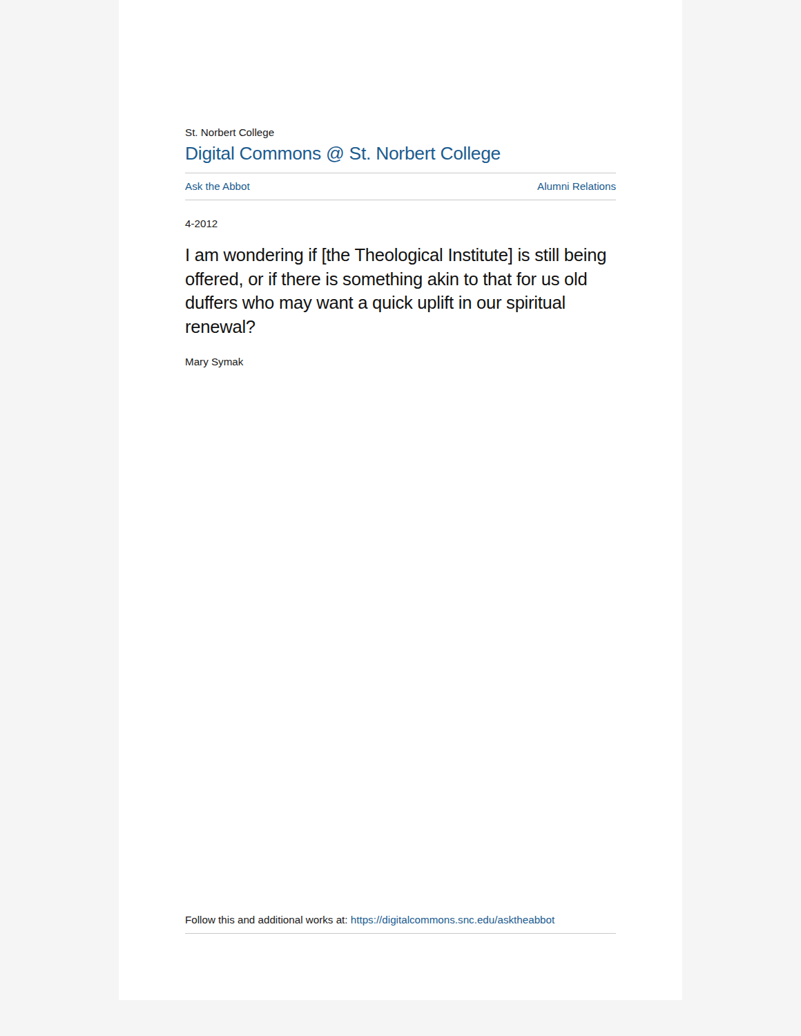St. Norbert College
Digital Commons @ St. Norbert College
Ask the Abbot Alumni Relations
4-2012
I am wondering if [the Theological Institute] is still being offered, or if there is something akin to that for us old duffers who may want a quick uplift in our spiritual renewal?
Mary Symak
Follow this and additional works at: https://digitalcommons.snc.edu/asktheabbot